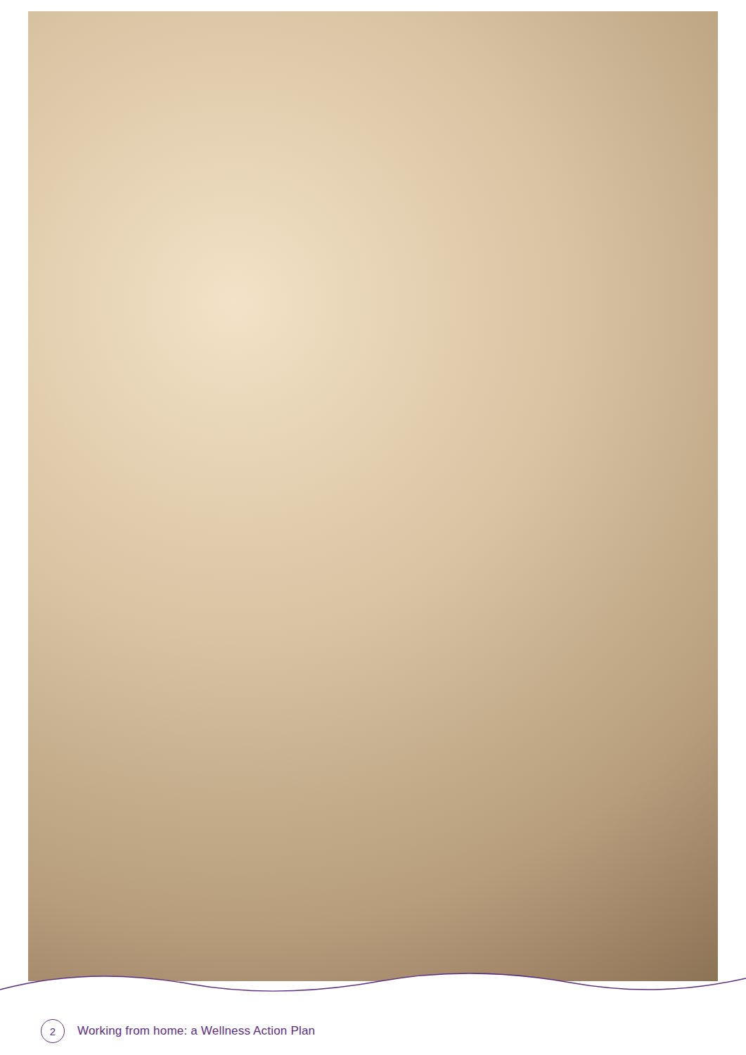2 Working from home: a Wellness Action Plan